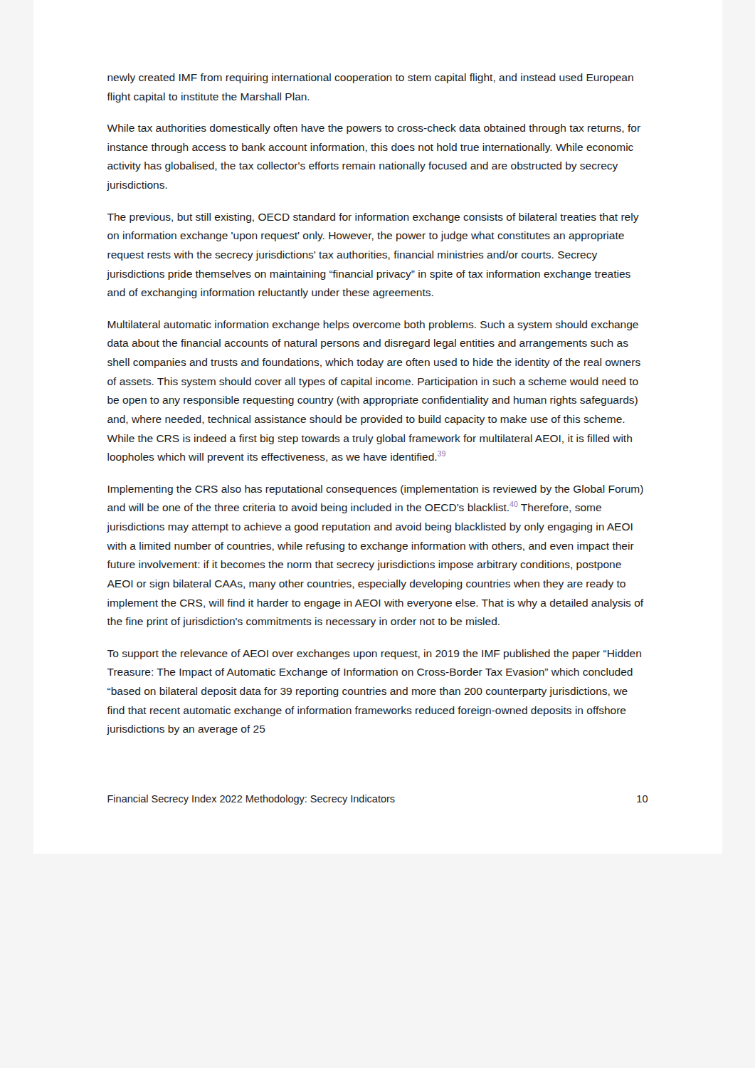newly created IMF from requiring international cooperation to stem capital flight, and instead used European flight capital to institute the Marshall Plan.
While tax authorities domestically often have the powers to cross-check data obtained through tax returns, for instance through access to bank account information, this does not hold true internationally. While economic activity has globalised, the tax collector's efforts remain nationally focused and are obstructed by secrecy jurisdictions.
The previous, but still existing, OECD standard for information exchange consists of bilateral treaties that rely on information exchange 'upon request' only. However, the power to judge what constitutes an appropriate request rests with the secrecy jurisdictions' tax authorities, financial ministries and/or courts. Secrecy jurisdictions pride themselves on maintaining “financial privacy” in spite of tax information exchange treaties and of exchanging information reluctantly under these agreements.
Multilateral automatic information exchange helps overcome both problems. Such a system should exchange data about the financial accounts of natural persons and disregard legal entities and arrangements such as shell companies and trusts and foundations, which today are often used to hide the identity of the real owners of assets. This system should cover all types of capital income. Participation in such a scheme would need to be open to any responsible requesting country (with appropriate confidentiality and human rights safeguards) and, where needed, technical assistance should be provided to build capacity to make use of this scheme. While the CRS is indeed a first big step towards a truly global framework for multilateral AEOI, it is filled with loopholes which will prevent its effectiveness, as we have identified.39
Implementing the CRS also has reputational consequences (implementation is reviewed by the Global Forum) and will be one of the three criteria to avoid being included in the OECD's blacklist.40 Therefore, some jurisdictions may attempt to achieve a good reputation and avoid being blacklisted by only engaging in AEOI with a limited number of countries, while refusing to exchange information with others, and even impact their future involvement: if it becomes the norm that secrecy jurisdictions impose arbitrary conditions, postpone AEOI or sign bilateral CAAs, many other countries, especially developing countries when they are ready to implement the CRS, will find it harder to engage in AEOI with everyone else. That is why a detailed analysis of the fine print of jurisdiction's commitments is necessary in order not to be misled.
To support the relevance of AEOI over exchanges upon request, in 2019 the IMF published the paper “Hidden Treasure: The Impact of Automatic Exchange of Information on Cross-Border Tax Evasion” which concluded “based on bilateral deposit data for 39 reporting countries and more than 200 counterparty jurisdictions, we find that recent automatic exchange of information frameworks reduced foreign-owned deposits in offshore jurisdictions by an average of 25
Financial Secrecy Index 2022 Methodology: Secrecy Indicators 10